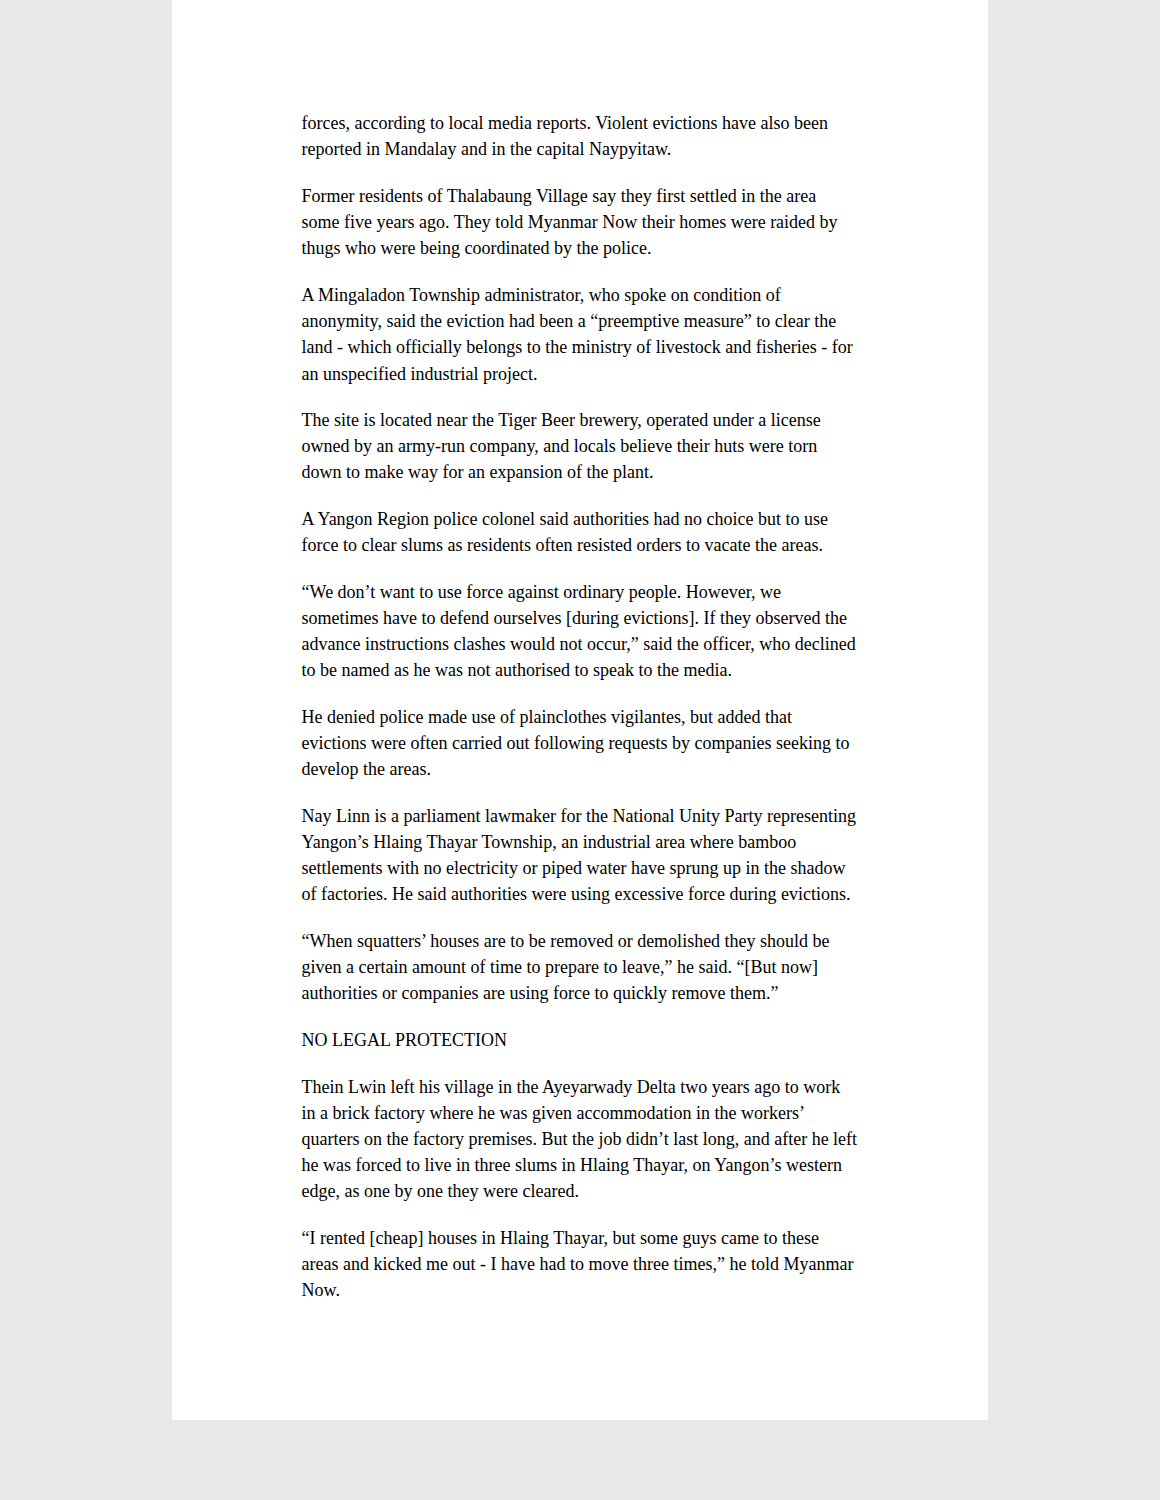forces, according to local media reports. Violent evictions have also been reported in Mandalay and in the capital Naypyitaw.
Former residents of Thalabaung Village say they first settled in the area some five years ago. They told Myanmar Now their homes were raided by thugs who were being coordinated by the police.
A Mingaladon Township administrator, who spoke on condition of anonymity, said the eviction had been a “preemptive measure” to clear the land - which officially belongs to the ministry of livestock and fisheries - for an unspecified industrial project.
The site is located near the Tiger Beer brewery, operated under a license owned by an army-run company, and locals believe their huts were torn down to make way for an expansion of the plant.
A Yangon Region police colonel said authorities had no choice but to use force to clear slums as residents often resisted orders to vacate the areas.
“We don’t want to use force against ordinary people. However, we sometimes have to defend ourselves [during evictions]. If they observed the advance instructions clashes would not occur,” said the officer, who declined to be named as he was not authorised to speak to the media.
He denied police made use of plainclothes vigilantes, but added that evictions were often carried out following requests by companies seeking to develop the areas.
Nay Linn is a parliament lawmaker for the National Unity Party representing Yangon’s Hlaing Thayar Township, an industrial area where bamboo settlements with no electricity or piped water have sprung up in the shadow of factories. He said authorities were using excessive force during evictions.
“When squatters’ houses are to be removed or demolished they should be given a certain amount of time to prepare to leave,” he said. “[But now] authorities or companies are using force to quickly remove them.”
No legal protection
Thein Lwin left his village in the Ayeyarwady Delta two years ago to work in a brick factory where he was given accommodation in the workers’ quarters on the factory premises. But the job didn’t last long, and after he left he was forced to live in three slums in Hlaing Thayar, on Yangon’s western edge, as one by one they were cleared.
“I rented [cheap] houses in Hlaing Thayar, but some guys came to these areas and kicked me out - I have had to move three times,” he told Myanmar Now.